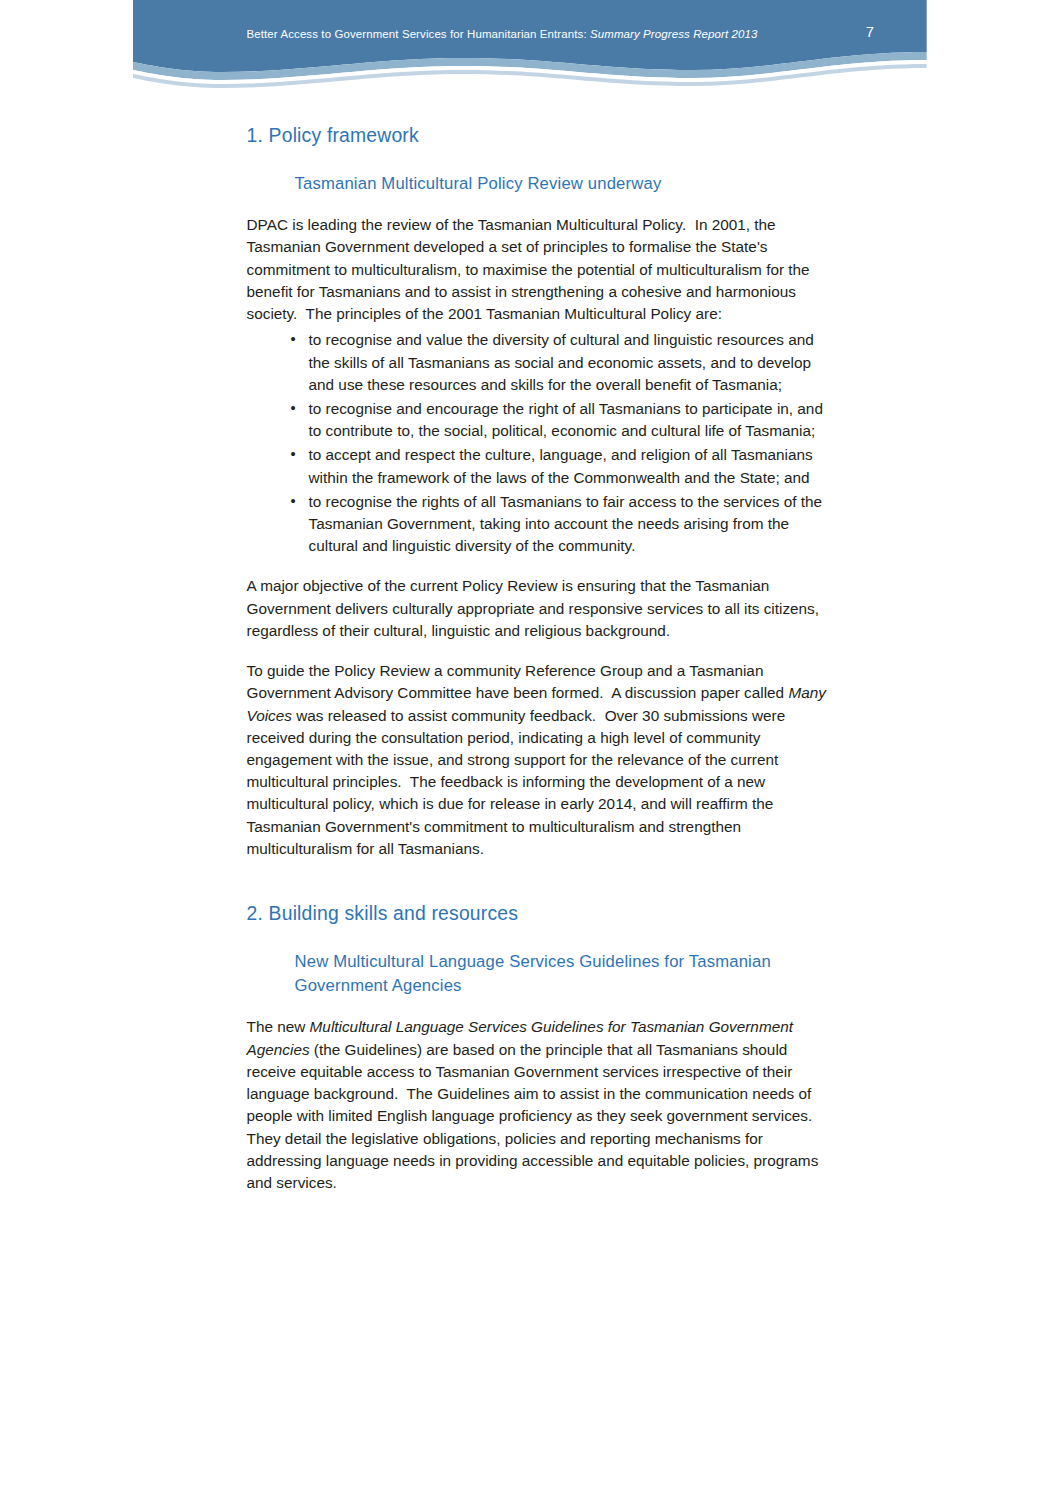Better Access to Government Services for Humanitarian Entrants: Summary Progress Report 2013
7
1. Policy framework
Tasmanian Multicultural Policy Review underway
DPAC is leading the review of the Tasmanian Multicultural Policy. In 2001, the Tasmanian Government developed a set of principles to formalise the State's commitment to multiculturalism, to maximise the potential of multiculturalism for the benefit for Tasmanians and to assist in strengthening a cohesive and harmonious society. The principles of the 2001 Tasmanian Multicultural Policy are:
to recognise and value the diversity of cultural and linguistic resources and the skills of all Tasmanians as social and economic assets, and to develop and use these resources and skills for the overall benefit of Tasmania;
to recognise and encourage the right of all Tasmanians to participate in, and to contribute to, the social, political, economic and cultural life of Tasmania;
to accept and respect the culture, language, and religion of all Tasmanians within the framework of the laws of the Commonwealth and the State; and
to recognise the rights of all Tasmanians to fair access to the services of the Tasmanian Government, taking into account the needs arising from the cultural and linguistic diversity of the community.
A major objective of the current Policy Review is ensuring that the Tasmanian Government delivers culturally appropriate and responsive services to all its citizens, regardless of their cultural, linguistic and religious background.
To guide the Policy Review a community Reference Group and a Tasmanian Government Advisory Committee have been formed. A discussion paper called Many Voices was released to assist community feedback. Over 30 submissions were received during the consultation period, indicating a high level of community engagement with the issue, and strong support for the relevance of the current multicultural principles. The feedback is informing the development of a new multicultural policy, which is due for release in early 2014, and will reaffirm the Tasmanian Government's commitment to multiculturalism and strengthen multiculturalism for all Tasmanians.
2. Building skills and resources
New Multicultural Language Services Guidelines for Tasmanian Government Agencies
The new Multicultural Language Services Guidelines for Tasmanian Government Agencies (the Guidelines) are based on the principle that all Tasmanians should receive equitable access to Tasmanian Government services irrespective of their language background. The Guidelines aim to assist in the communication needs of people with limited English language proficiency as they seek government services. They detail the legislative obligations, policies and reporting mechanisms for addressing language needs in providing accessible and equitable policies, programs and services.